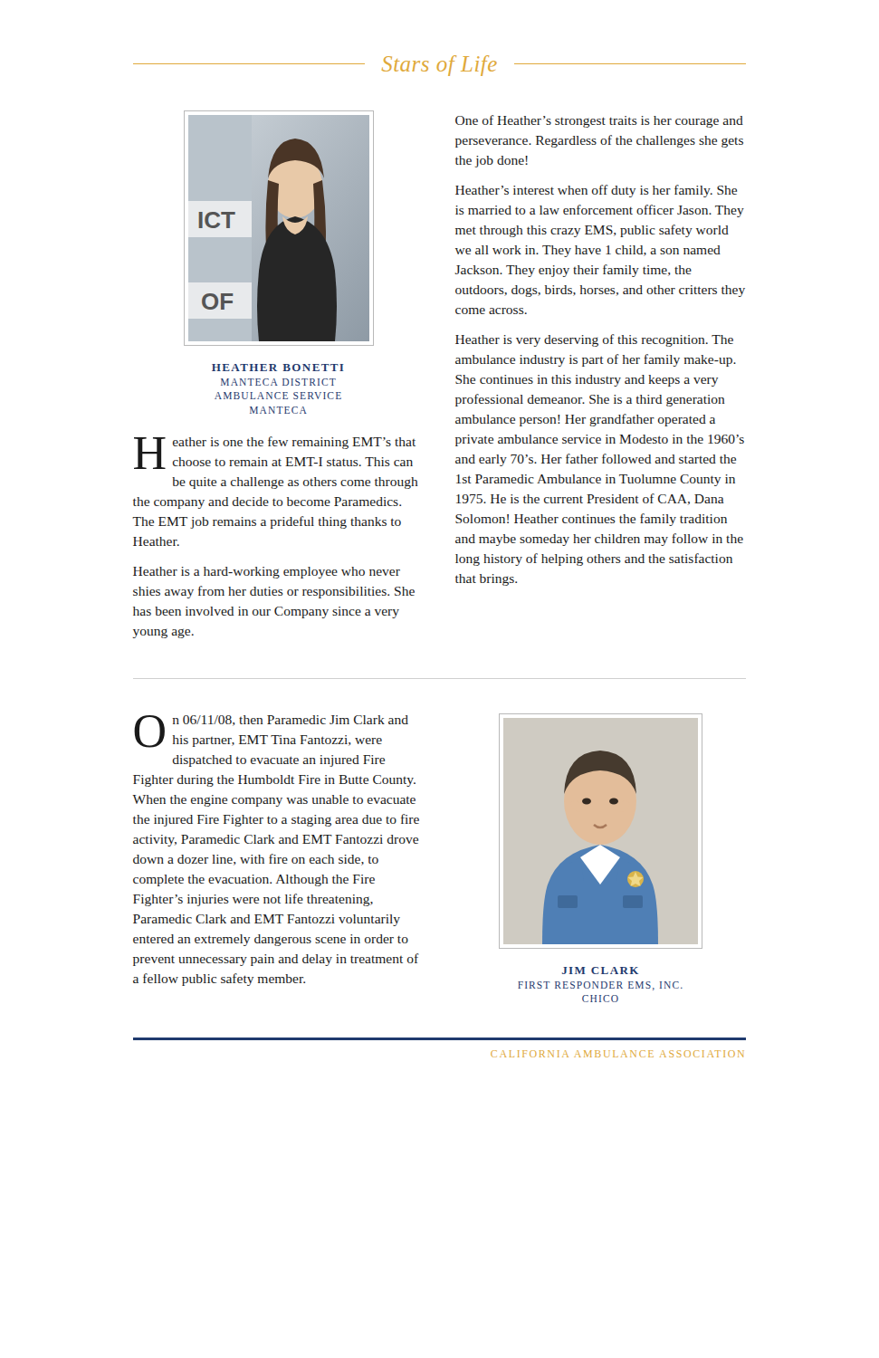Stars of Life
Heather Bonetti
Manteca District
Ambulance Service
Manteca
Heather is one the few remaining EMT’s that choose to remain at EMT-I status. This can be quite a challenge as others come through the company and decide to become Paramedics. The EMT job remains a prideful thing thanks to Heather.
Heather is a hard-working employee who never shies away from her duties or responsibilities. She has been involved in our Company since a very young age.
One of Heather’s strongest traits is her courage and perseverance. Regardless of the challenges she gets the job done!
Heather’s interest when off duty is her family. She is married to a law enforcement officer Jason. They met through this crazy EMS, public safety world we all work in. They have 1 child, a son named Jackson. They enjoy their family time, the outdoors, dogs, birds, horses, and other critters they come across.
Heather is very deserving of this recognition. The ambulance industry is part of her family make-up. She continues in this industry and keeps a very professional demeanor. She is a third generation ambulance person! Her grandfather operated a private ambulance service in Modesto in the 1960’s and early 70’s. Her father followed and started the 1st Paramedic Ambulance in Tuolumne County in 1975. He is the current President of CAA, Dana Solomon! Heather continues the family tradition and maybe someday her children may follow in the long history of helping others and the satisfaction that brings.
On 06/11/08, then Paramedic Jim Clark and his partner, EMT Tina Fantozzi, were dispatched to evacuate an injured Fire Fighter during the Humboldt Fire in Butte County. When the engine company was unable to evacuate the injured Fire Fighter to a staging area due to fire activity, Paramedic Clark and EMT Fantozzi drove down a dozer line, with fire on each side, to complete the evacuation. Although the Fire Fighter’s injuries were not life threatening, Paramedic Clark and EMT Fantozzi voluntarily entered an extremely dangerous scene in order to prevent unnecessary pain and delay in treatment of a fellow public safety member.
Jim Clark
First Responder EMS, Inc.
Chico
California Ambulance Association